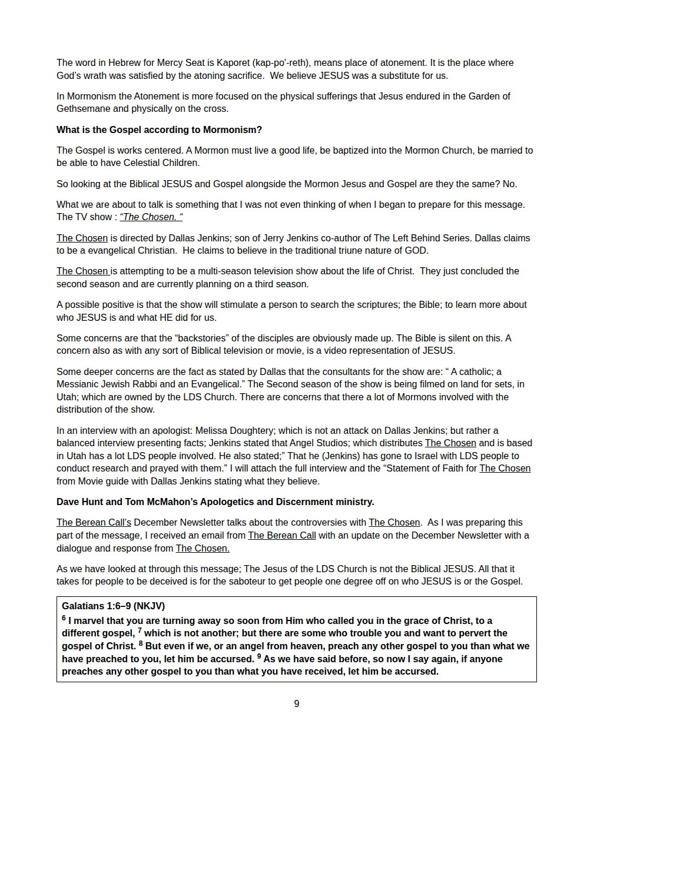The word in Hebrew for Mercy Seat is Kaporet (kap-po'-reth), means place of atonement. It is the place where God’s wrath was satisfied by the atoning sacrifice. We believe JESUS was a substitute for us.
In Mormonism the Atonement is more focused on the physical sufferings that Jesus endured in the Garden of Gethsemane and physically on the cross.
What is the Gospel according to Mormonism?
The Gospel is works centered. A Mormon must live a good life, be baptized into the Mormon Church, be married to be able to have Celestial Children.
So looking at the Biblical JESUS and Gospel alongside the Mormon Jesus and Gospel are they the same? No.
What we are about to talk is something that I was not even thinking of when I began to prepare for this message. The TV show : “The Chosen. “
The Chosen is directed by Dallas Jenkins; son of Jerry Jenkins co-author of The Left Behind Series. Dallas claims to be a evangelical Christian. He claims to believe in the traditional triune nature of GOD.
The Chosen is attempting to be a multi-season television show about the life of Christ. They just concluded the second season and are currently planning on a third season.
A possible positive is that the show will stimulate a person to search the scriptures; the Bible; to learn more about who JESUS is and what HE did for us.
Some concerns are that the “backstories” of the disciples are obviously made up. The Bible is silent on this. A concern also as with any sort of Biblical television or movie, is a video representation of JESUS.
Some deeper concerns are the fact as stated by Dallas that the consultants for the show are: “ A catholic; a Messianic Jewish Rabbi and an Evangelical.” The Second season of the show is being filmed on land for sets, in Utah; which are owned by the LDS Church. There are concerns that there a lot of Mormons involved with the distribution of the show.
In an interview with an apologist: Melissa Doughtery; which is not an attack on Dallas Jenkins; but rather a balanced interview presenting facts; Jenkins stated that Angel Studios; which distributes The Chosen and is based in Utah has a lot LDS people involved. He also stated;” That he (Jenkins) has gone to Israel with LDS people to conduct research and prayed with them.” I will attach the full interview and the “Statement of Faith for The Chosen from Movie guide with Dallas Jenkins stating what they believe.
Dave Hunt and Tom McMahon’s Apologetics and Discernment ministry.
The Berean Call’s December Newsletter talks about the controversies with The Chosen. As I was preparing this part of the message, I received an email from The Berean Call with an update on the December Newsletter with a dialogue and response from The Chosen.
As we have looked at through this message; The Jesus of the LDS Church is not the Biblical JESUS. All that it takes for people to be deceived is for the saboteur to get people one degree off on who JESUS is or the Gospel.
Galatians 1:6–9 (NKJV)
6 I marvel that you are turning away so soon from Him who called you in the grace of Christ, to a different gospel, 7 which is not another; but there are some who trouble you and want to pervert the gospel of Christ. 8 But even if we, or an angel from heaven, preach any other gospel to you than what we have preached to you, let him be accursed. 9 As we have said before, so now I say again, if anyone preaches any other gospel to you than what you have received, let him be accursed.
9